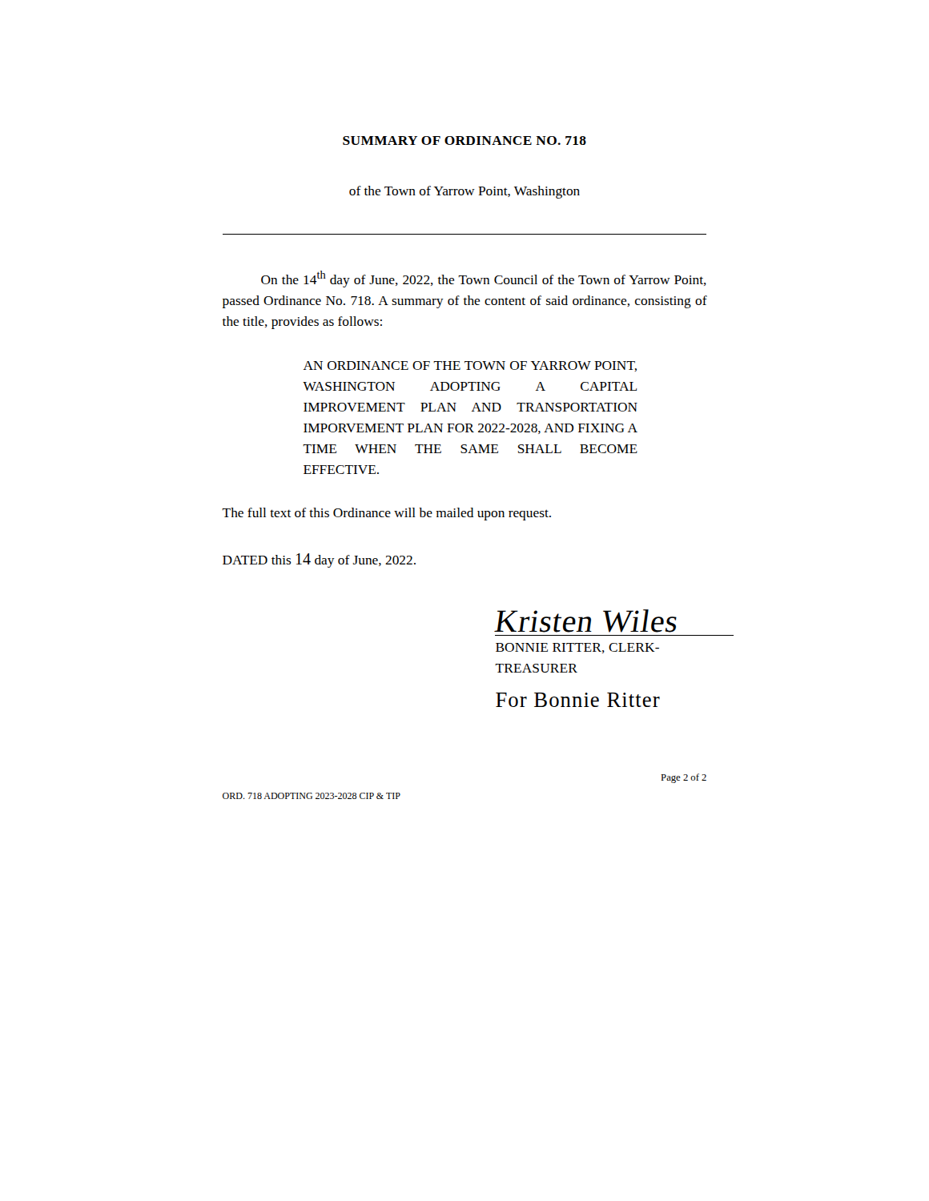SUMMARY OF ORDINANCE NO. 718
of the Town of Yarrow Point, Washington
On the 14th day of June, 2022, the Town Council of the Town of Yarrow Point, passed Ordinance No. 718. A summary of the content of said ordinance, consisting of the title, provides as follows:
AN ORDINANCE OF THE TOWN OF YARROW POINT, WASHINGTON ADOPTING A CAPITAL IMPROVEMENT PLAN AND TRANSPORTATION IMPORVEMENT PLAN FOR 2022-2028, AND FIXING A TIME WHEN THE SAME SHALL BECOME EFFECTIVE.
The full text of this Ordinance will be mailed upon request.
DATED this 14 day of June, 2022.
Kristen Wiles
BONNIE RITTER, CLERK-TREASURER
For Bonnie Ritter
Page 2 of 2
ORD. 718 ADOPTING 2023-2028 CIP & TIP